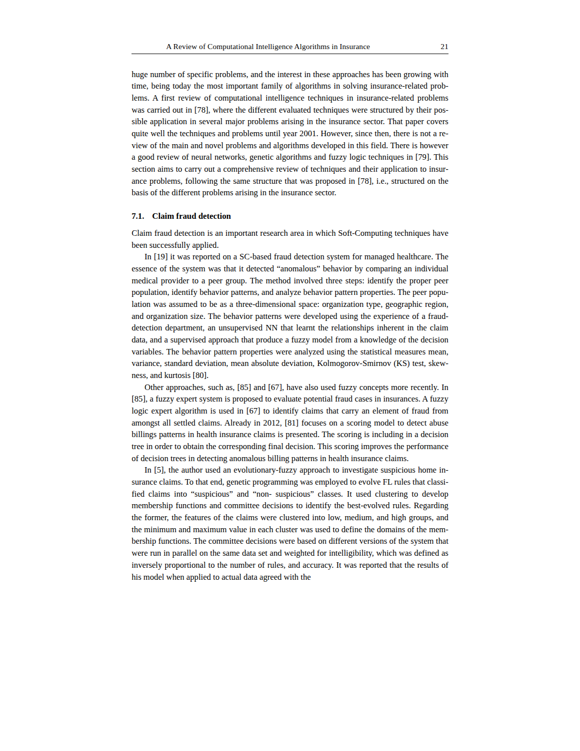A Review of Computational Intelligence Algorithms in Insurance 21
huge number of specific problems, and the interest in these approaches has been growing with time, being today the most important family of algorithms in solving insurance-related problems. A first review of computational intelligence techniques in insurance-related problems was carried out in [78], where the different evaluated techniques were structured by their possible application in several major problems arising in the insurance sector. That paper covers quite well the techniques and problems until year 2001. However, since then, there is not a review of the main and novel problems and algorithms developed in this field. There is however a good review of neural networks, genetic algorithms and fuzzy logic techniques in [79]. This section aims to carry out a comprehensive review of techniques and their application to insurance problems, following the same structure that was proposed in [78], i.e., structured on the basis of the different problems arising in the insurance sector.
7.1. Claim fraud detection
Claim fraud detection is an important research area in which Soft-Computing techniques have been successfully applied.
In [19] it was reported on a SC-based fraud detection system for managed healthcare. The essence of the system was that it detected “anomalous” behavior by comparing an individual medical provider to a peer group. The method involved three steps: identify the proper peer population, identify behavior patterns, and analyze behavior pattern properties. The peer population was assumed to be as a three-dimensional space: organization type, geographic region, and organization size. The behavior patterns were developed using the experience of a fraud-detection department, an unsupervised NN that learnt the relationships inherent in the claim data, and a supervised approach that produce a fuzzy model from a knowledge of the decision variables. The behavior pattern properties were analyzed using the statistical measures mean, variance, standard deviation, mean absolute deviation, Kolmogorov-Smirnov (KS) test, skewness, and kurtosis [80].
Other approaches, such as, [85] and [67], have also used fuzzy concepts more recently. In [85], a fuzzy expert system is proposed to evaluate potential fraud cases in insurances. A fuzzy logic expert algorithm is used in [67] to identify claims that carry an element of fraud from amongst all settled claims. Already in 2012, [81] focuses on a scoring model to detect abuse billings patterns in health insurance claims is presented. The scoring is including in a decision tree in order to obtain the corresponding final decision. This scoring improves the performance of decision trees in detecting anomalous billing patterns in health insurance claims.
In [5], the author used an evolutionary-fuzzy approach to investigate suspicious home insurance claims. To that end, genetic programming was employed to evolve FL rules that classified claims into “suspicious” and “non- suspicious” classes. It used clustering to develop membership functions and committee decisions to identify the best-evolved rules. Regarding the former, the features of the claims were clustered into low, medium, and high groups, and the minimum and maximum value in each cluster was used to define the domains of the membership functions. The committee decisions were based on different versions of the system that were run in parallel on the same data set and weighted for intelligibility, which was defined as inversely proportional to the number of rules, and accuracy. It was reported that the results of his model when applied to actual data agreed with the